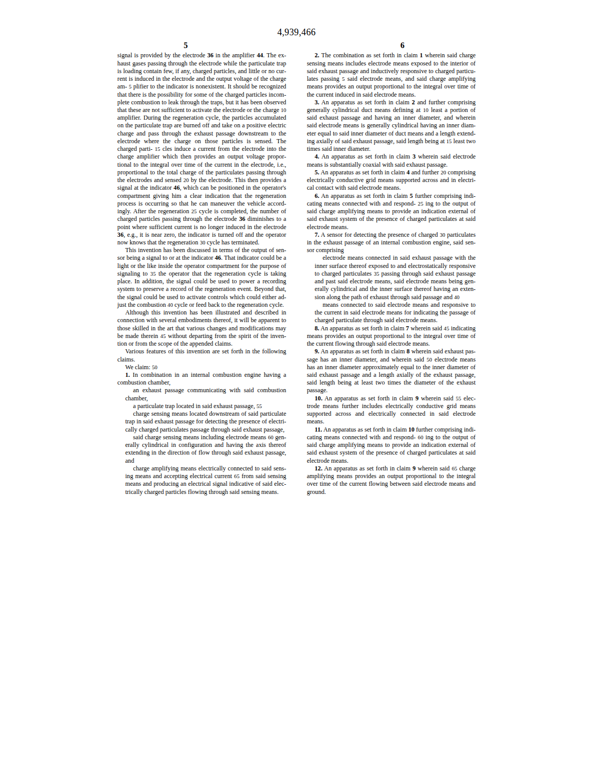4,939,466
5 6
signal is provided by the electrode 36 in the amplifier 44. The exhaust gases passing through the electrode while the particulate trap is loading contain few, if any, charged particles, and little or no current is induced in the electrode and the output voltage of the charge am- 5 plifier to the indicator is nonexistent. It should be recognized that there is the possibility for some of the charged particles incomplete combustion to leak through the traps, but it has been observed that these are not sufficient to activate the electrode or the charge 10 amplifier. During the regeneration cycle, the particles accumulated on the particulate trap are burned off and take on a positive electric charge and pass through the exhaust passage downstream to the electrode where the charge on those particles is sensed. The charged parti- 15 cles induce a current from the electrode into the charge amplifier which then provides an output voltage proportional to the integral over time of the current in the electrode, i.e., proportional to the total charge of the particulates passing through the electrodes and sensed 20 by the electrode. This then provides a signal at the indicator 46, which can be positioned in the operator's compartment giving him a clear indication that the regeneration process is occurring so that he can maneuver the vehicle accordingly. After the regeneration 25 cycle is completed, the number of charged particles passing through the electrode 36 diminishes to a point where sufficient current is no longer induced in the electrode 36, e.g., it is near zero, the indicator is turned off and the operator now knows that the regeneration 30 cycle has terminated.
This invention has been discussed in terms of the output of sensor being a signal to or at the indicator 46. That indicator could be a light or the like inside the operator compartment for the purpose of signaling to 35 the operator that the regeneration cycle is taking place. In addition, the signal could be used to power a recording system to preserve a record of the regeneration event. Beyond that, the signal could be used to activate controls which could either adjust the combustion 40 cycle or feed back to the regeneration cycle.
Although this invention has been illustrated and described in connection with several embodiments thereof, it will be apparent to those skilled in the art that various changes and modifications may be made therein 45 without departing from the spirit of the invention or from the scope of the appended claims.
Various features of this invention are set forth in the following claims.
We claim: 50
1. In combination in an internal combustion engine having a combustion chamber,
an exhaust passage communicating with said combustion chamber,
a particulate trap located in said exhaust passage, 55
charge sensing means located downstream of said particulate trap in said exhaust passage for detecting the presence of electrically charged particulates passage through said exhaust passage,
said charge sensing means including electrode means 60 generally cylindrical in configuration and having the axis thereof extending in the direction of flow through said exhaust passage, and
charge amplifying means electrically connected to said sensing means and accepting electrical current 65 from said sensing means and producing an electrical signal indicative of said electrically charged particles flowing through said sensing means.
2. The combination as set forth in claim 1 wherein said charge sensing means includes electrode means exposed to the interior of said exhaust passage and inductively responsive to charged particulates passing 5 said electrode means, and said charge amplifying means provides an output proportional to the integral over time of the current induced in said electrode means.
3. An apparatus as set forth in claim 2 and further comprising generally cylindrical duct means defining at 10 least a portion of said exhaust passage and having an inner diameter, and wherein said electrode means is generally cylindrical having an inner diameter equal to said inner diameter of duct means and a length extending axially of said exhaust passage, said length being at 15 least two times said inner diameter.
4. An apparatus as set forth in claim 3 wherein said electrode means is substantially coaxial with said exhaust passage.
5. An apparatus as set forth in claim 4 and further 20 comprising electrically conductive grid means supported across and in electrical contact with said electrode means.
6. An apparatus as set forth in claim 5 further comprising indicating means connected with and respond- 25 ing to the output of said charge amplifying means to provide an indication external of said exhaust system of the presence of charged particulates at said electrode means.
7. A sensor for detecting the presence of charged 30 particulates in the exhaust passage of an internal combustion engine, said sensor comprising
electrode means connected in said exhaust passage with the inner surface thereof exposed to and electrostatically responsive to charged particulates 35 passing through said exhaust passage and past said electrode means, said electrode means being generally cylindrical and the inner surface thereof having an extension along the path of exhaust through said passage and 40
means connected to said electrode means and responsive to the current in said electrode means for indicating the passage of charged particulate through said electrode means.
8. An apparatus as set forth in claim 7 wherein said 45 indicating means provides an output proportional to the integral over time of the current flowing through said electrode means.
9. An apparatus as set forth in claim 8 wherein said exhaust passage has an inner diameter, and wherein said 50 electrode means has an inner diameter approximately equal to the inner diameter of said exhaust passage and a length axially of the exhaust passage, said length being at least two times the diameter of the exhaust passage.
10. An apparatus as set forth in claim 9 wherein said 55 electrode means further includes electrically conductive grid means supported across and electrically connected in said electrode means.
11. An apparatus as set forth in claim 10 further comprising indicating means connected with and respond- 60 ing to the output of said charge amplifying means to provide an indication external of said exhaust system of the presence of charged particulates at said electrode means.
12. An apparatus as set forth in claim 9 wherein said 65 charge amplifying means provides an output proportional to the integral over time of the current flowing between said electrode means and ground.